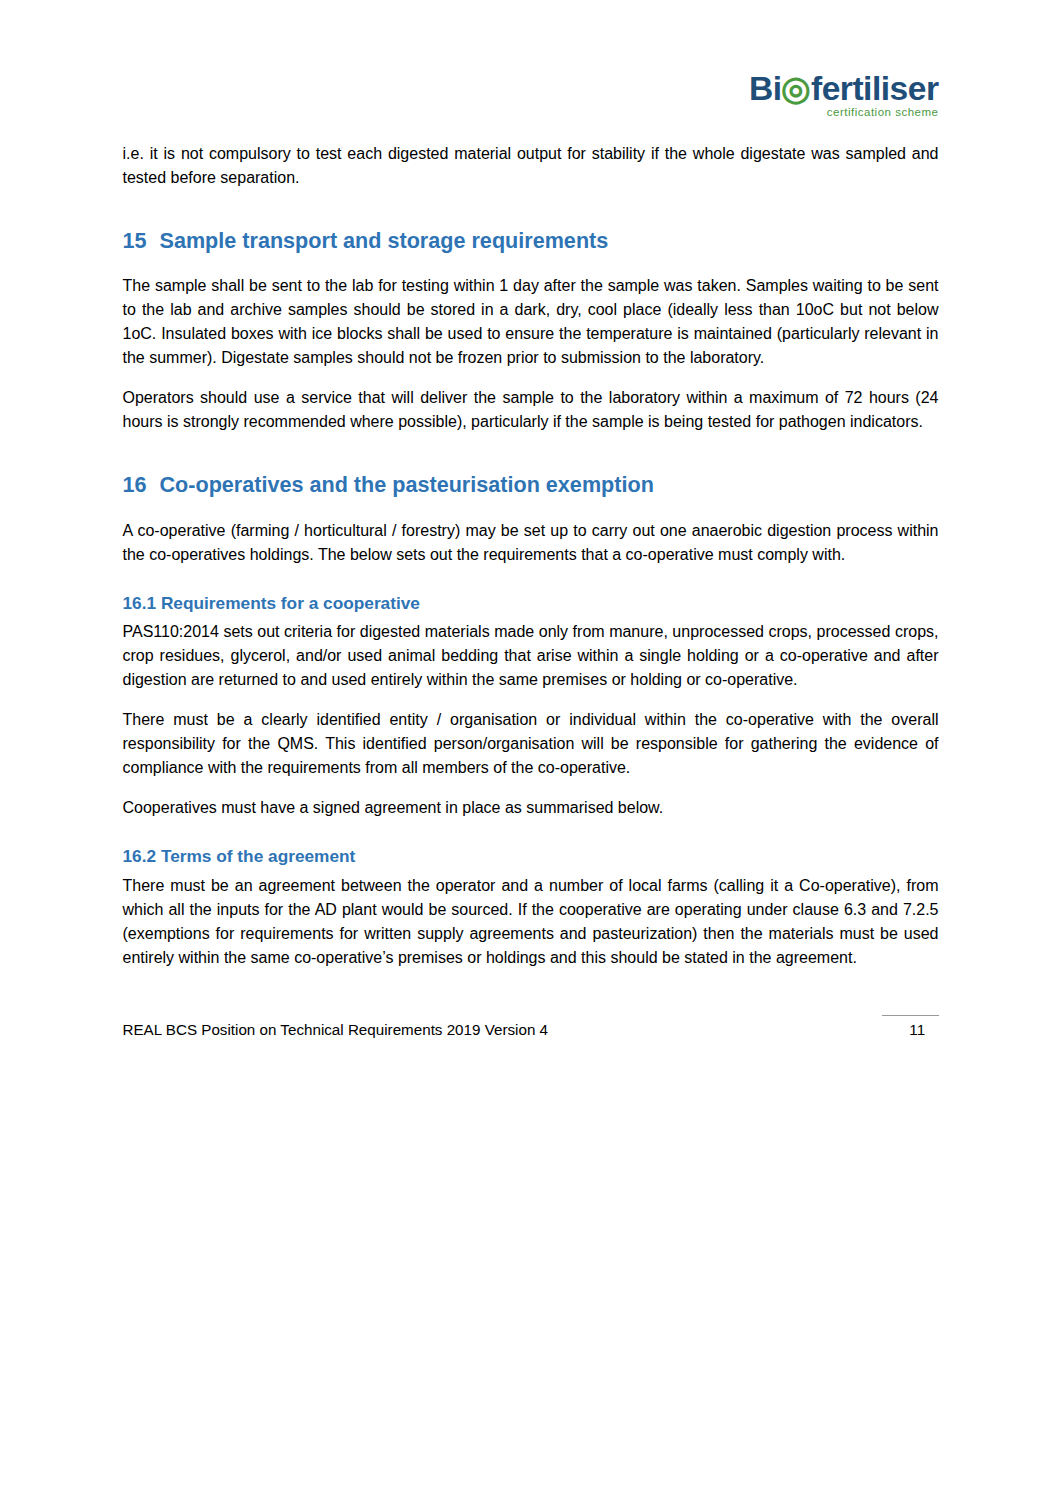Bi◎fertiliser
certification scheme
i.e. it is not compulsory to test each digested material output for stability if the whole digestate was sampled and tested before separation.
15 Sample transport and storage requirements
The sample shall be sent to the lab for testing within 1 day after the sample was taken. Samples waiting to be sent to the lab and archive samples should be stored in a dark, dry, cool place (ideally less than 10oC but not below 1oC. Insulated boxes with ice blocks shall be used to ensure the temperature is maintained (particularly relevant in the summer). Digestate samples should not be frozen prior to submission to the laboratory.
Operators should use a service that will deliver the sample to the laboratory within a maximum of 72 hours (24 hours is strongly recommended where possible), particularly if the sample is being tested for pathogen indicators.
16 Co-operatives and the pasteurisation exemption
A co-operative (farming / horticultural / forestry) may be set up to carry out one anaerobic digestion process within the co-operatives holdings. The below sets out the requirements that a co-operative must comply with.
16.1 Requirements for a cooperative
PAS110:2014 sets out criteria for digested materials made only from manure, unprocessed crops, processed crops, crop residues, glycerol, and/or used animal bedding that arise within a single holding or a co-operative and after digestion are returned to and used entirely within the same premises or holding or co-operative.
There must be a clearly identified entity / organisation or individual within the co-operative with the overall responsibility for the QMS. This identified person/organisation will be responsible for gathering the evidence of compliance with the requirements from all members of the co-operative.
Cooperatives must have a signed agreement in place as summarised below.
16.2 Terms of the agreement
There must be an agreement between the operator and a number of local farms (calling it a Co-operative), from which all the inputs for the AD plant would be sourced. If the cooperative are operating under clause 6.3 and 7.2.5 (exemptions for requirements for written supply agreements and pasteurization) then the materials must be used entirely within the same co-operative’s premises or holdings and this should be stated in the agreement.
REAL BCS Position on Technical Requirements 2019 Version 4
11